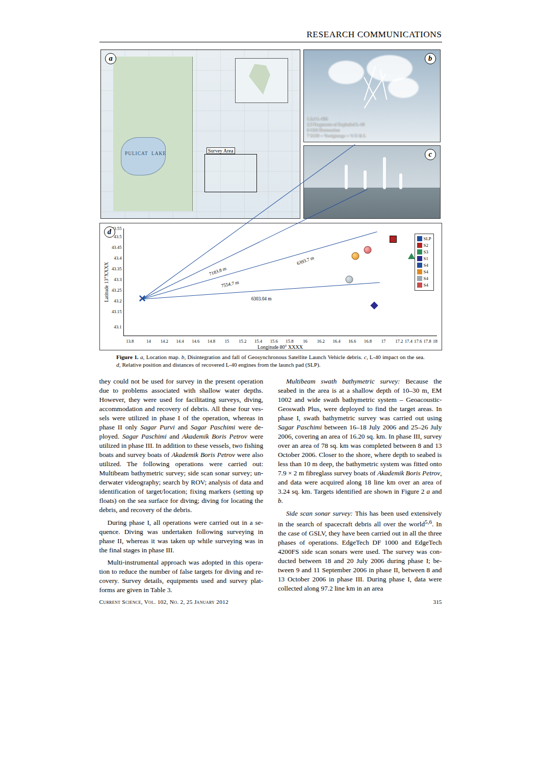RESEARCH COMMUNICATIONS
a
PULICAT LAKE
Survey Area
b
1,3,4 L-40S
2,5 Fragments of Exploded L-40
6 GS2 Destruction
7 S139 + Vestigiatage + ½ U & L
c
d
Latitude 13°XXXX
Longitude 80° XXXX
43.55
43.5
43.45
43.4
43.35
43.3
43.25
43.2
43.15
43.1
13.8
14
14.2
14.4
14.6
14.8
15
15.2
15.4
15.6
15.8
16
16.2
16.4
16.6
16.8
17
17.2
17.4
17.6
17.8
18
7183.8 m
6393.7 m
7554.7 m
6303.04 m
✕
SLP
S2
S3
S1
S4
S4
S4
S4
Figure 1. a, Location map. b, Disintegration and fall of Geosynchronous Satellite Launch Vehicle debris. c, L-40 impact on the sea. d, Relative position and distances of recovered L-40 engines from the launch pad (SLP).
they could not be used for survey in the present operation due to problems associated with shallow water depths. However, they were used for facilitating surveys, diving, accommodation and recovery of debris. All these four vessels were utilized in phase I of the operation, whereas in phase II only Sagar Purvi and Sagar Paschimi were deployed. Sagar Paschimi and Akademik Boris Petrov were utilized in phase III. In addition to these vessels, two fishing boats and survey boats of Akademik Boris Petrov were also utilized. The following operations were carried out: Multibeam bathymetric survey; side scan sonar survey; underwater videography; search by ROV; analysis of data and identification of target/location; fixing markers (setting up floats) on the sea surface for diving; diving for locating the debris, and recovery of the debris.
During phase I, all operations were carried out in a sequence. Diving was undertaken following surveying in phase II, whereas it was taken up while surveying was in the final stages in phase III.
Multi-instrumental approach was adopted in this operation to reduce the number of false targets for diving and recovery. Survey details, equipments used and survey platforms are given in Table 3.
Multibeam swath bathymetric survey: Because the seabed in the area is at a shallow depth of 10–30 m, EM 1002 and wide swath bathymetric system – Geoacoustic-Geoswath Plus, were deployed to find the target areas. In phase I, swath bathymetric survey was carried out using Sagar Paschimi between 16–18 July 2006 and 25–26 July 2006, covering an area of 16.20 sq. km. In phase III, survey over an area of 78 sq. km was completed between 8 and 13 October 2006. Closer to the shore, where depth to seabed is less than 10 m deep, the bathymetric system was fitted onto 7.9 × 2 m fibreglass survey boats of Akademik Boris Petrov, and data were acquired along 18 line km over an area of 3.24 sq. km. Targets identified are shown in Figure 2 a and b.
Side scan sonar survey: This has been used extensively in the search of spacecraft debris all over the world5,6. In the case of GSLV, they have been carried out in all the three phases of operations. EdgeTech DF 1000 and EdgeTech 4200FS side scan sonars were used. The survey was conducted between 18 and 20 July 2006 during phase I; between 9 and 11 September 2006 in phase II, between 8 and 13 October 2006 in phase III. During phase I, data were collected along 97.2 line km in an area
Current Science, Vol. 102, No. 2, 25 January 2012
315